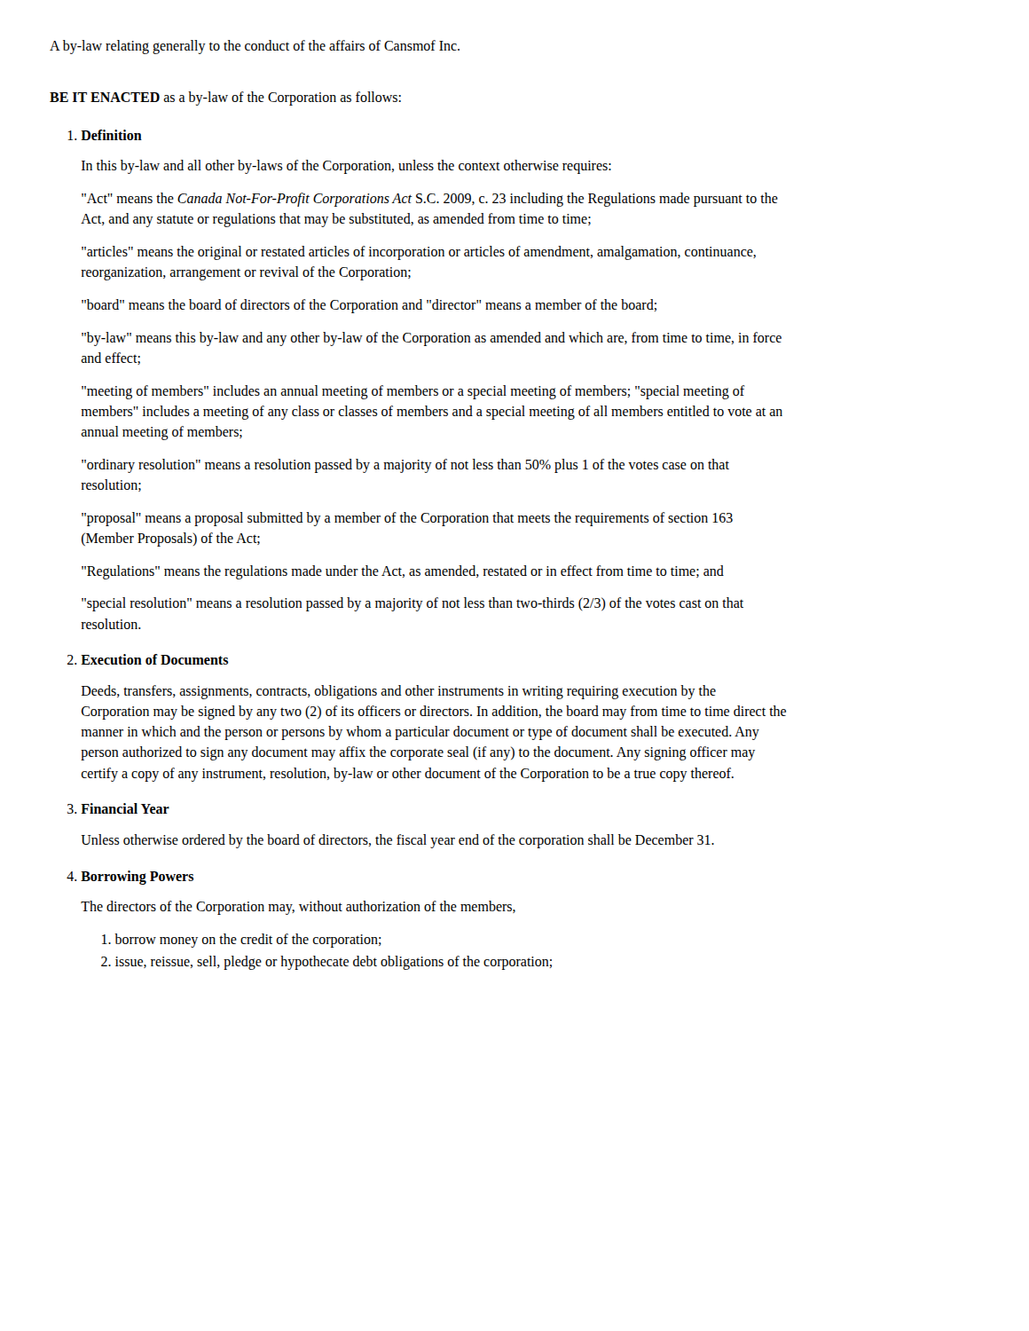A by-law relating generally to the conduct of the affairs of Cansmof Inc.
BE IT ENACTED as a by-law of the Corporation as follows:
Definition
In this by-law and all other by-laws of the Corporation, unless the context otherwise requires:
"Act" means the Canada Not-For-Profit Corporations Act S.C. 2009, c. 23 including the Regulations made pursuant to the Act, and any statute or regulations that may be substituted, as amended from time to time;
"articles" means the original or restated articles of incorporation or articles of amendment, amalgamation, continuance, reorganization, arrangement or revival of the Corporation;
"board" means the board of directors of the Corporation and "director" means a member of the board;
"by-law" means this by-law and any other by-law of the Corporation as amended and which are, from time to time, in force and effect;
"meeting of members" includes an annual meeting of members or a special meeting of members; "special meeting of members" includes a meeting of any class or classes of members and a special meeting of all members entitled to vote at an annual meeting of members;
"ordinary resolution" means a resolution passed by a majority of not less than 50% plus 1 of the votes case on that resolution;
"proposal" means a proposal submitted by a member of the Corporation that meets the requirements of section 163 (Member Proposals) of the Act;
"Regulations" means the regulations made under the Act, as amended, restated or in effect from time to time; and
"special resolution" means a resolution passed by a majority of not less than two-thirds (2/3) of the votes cast on that resolution.
Execution of Documents
Deeds, transfers, assignments, contracts, obligations and other instruments in writing requiring execution by the Corporation may be signed by any two (2) of its officers or directors. In addition, the board may from time to time direct the manner in which and the person or persons by whom a particular document or type of document shall be executed. Any person authorized to sign any document may affix the corporate seal (if any) to the document. Any signing officer may certify a copy of any instrument, resolution, by-law or other document of the Corporation to be a true copy thereof.
Financial Year
Unless otherwise ordered by the board of directors, the fiscal year end of the corporation shall be December 31.
Borrowing Powers
The directors of the Corporation may, without authorization of the members,
borrow money on the credit of the corporation;
issue, reissue, sell, pledge or hypothecate debt obligations of the corporation;